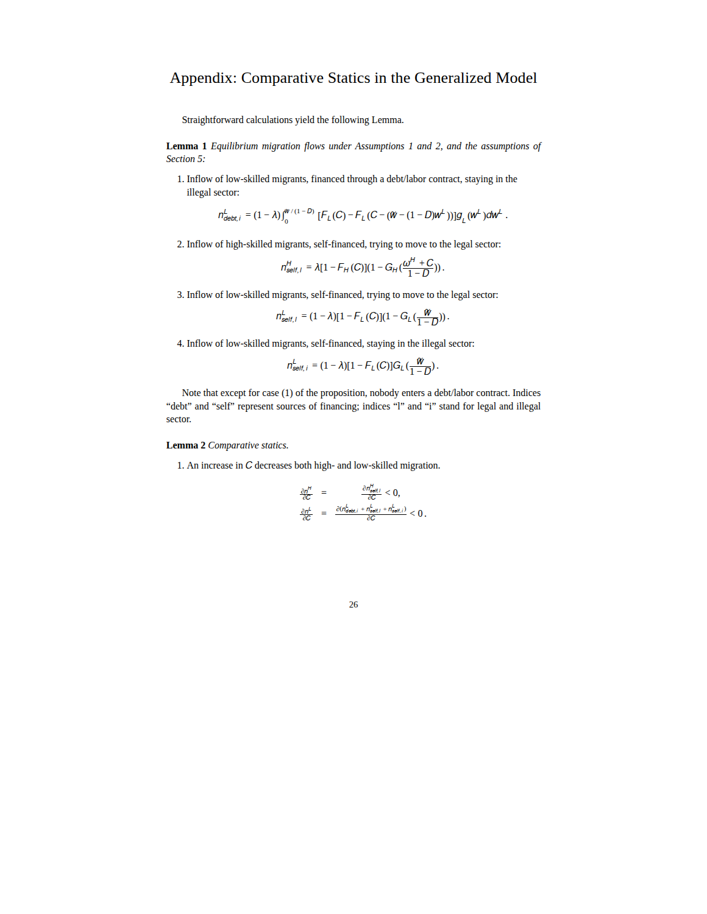Appendix: Comparative Statics in the Generalized Model
Straightforward calculations yield the following Lemma.
Lemma 1 Equilibrium migration flows under Assumptions 1 and 2, and the assumptions of Section 5:
Inflow of low-skilled migrants, financed through a debt/labor contract, staying in the illegal sector:
n debt,i L = (1−λ) ∫ 0 w~/(1−D) [ FL (C) − FL ( C − ( w~ − (1−D) wL ) ) ] gL (wL) dwL .
Inflow of high-skilled migrants, self-financed, trying to move to the legal sector:
n self,l H = λ [ 1− FH (C) ] ( 1− GH ( ωH+C 1−D ) ) .
Inflow of low-skilled migrants, self-financed, trying to move to the legal sector:
n self,l L = (1−λ) [ 1− FL (C) ] ( 1− GL ( w~ 1−D ) ) .
Inflow of low-skilled migrants, self-financed, staying in the illegal sector:
n self,i L = (1−λ) [ 1− FL (C) ] GL ( w~ 1−D ) .
Note that except for case (1) of the proposition, nobody enters a debt/labor contract. Indices “debt” and “self” represent sources of financing; indices “l” and “i” stand for legal and illegal sector.
Lemma 2 Comparative statics.
An increase in C decreases both high- and low-skilled migration.
∂nH ∂C = ∂nself,lH ∂C <0, ∂nL ∂C = ∂ ( ndebt,iL + nself,lL + nself,iL ) ∂C <0.
26